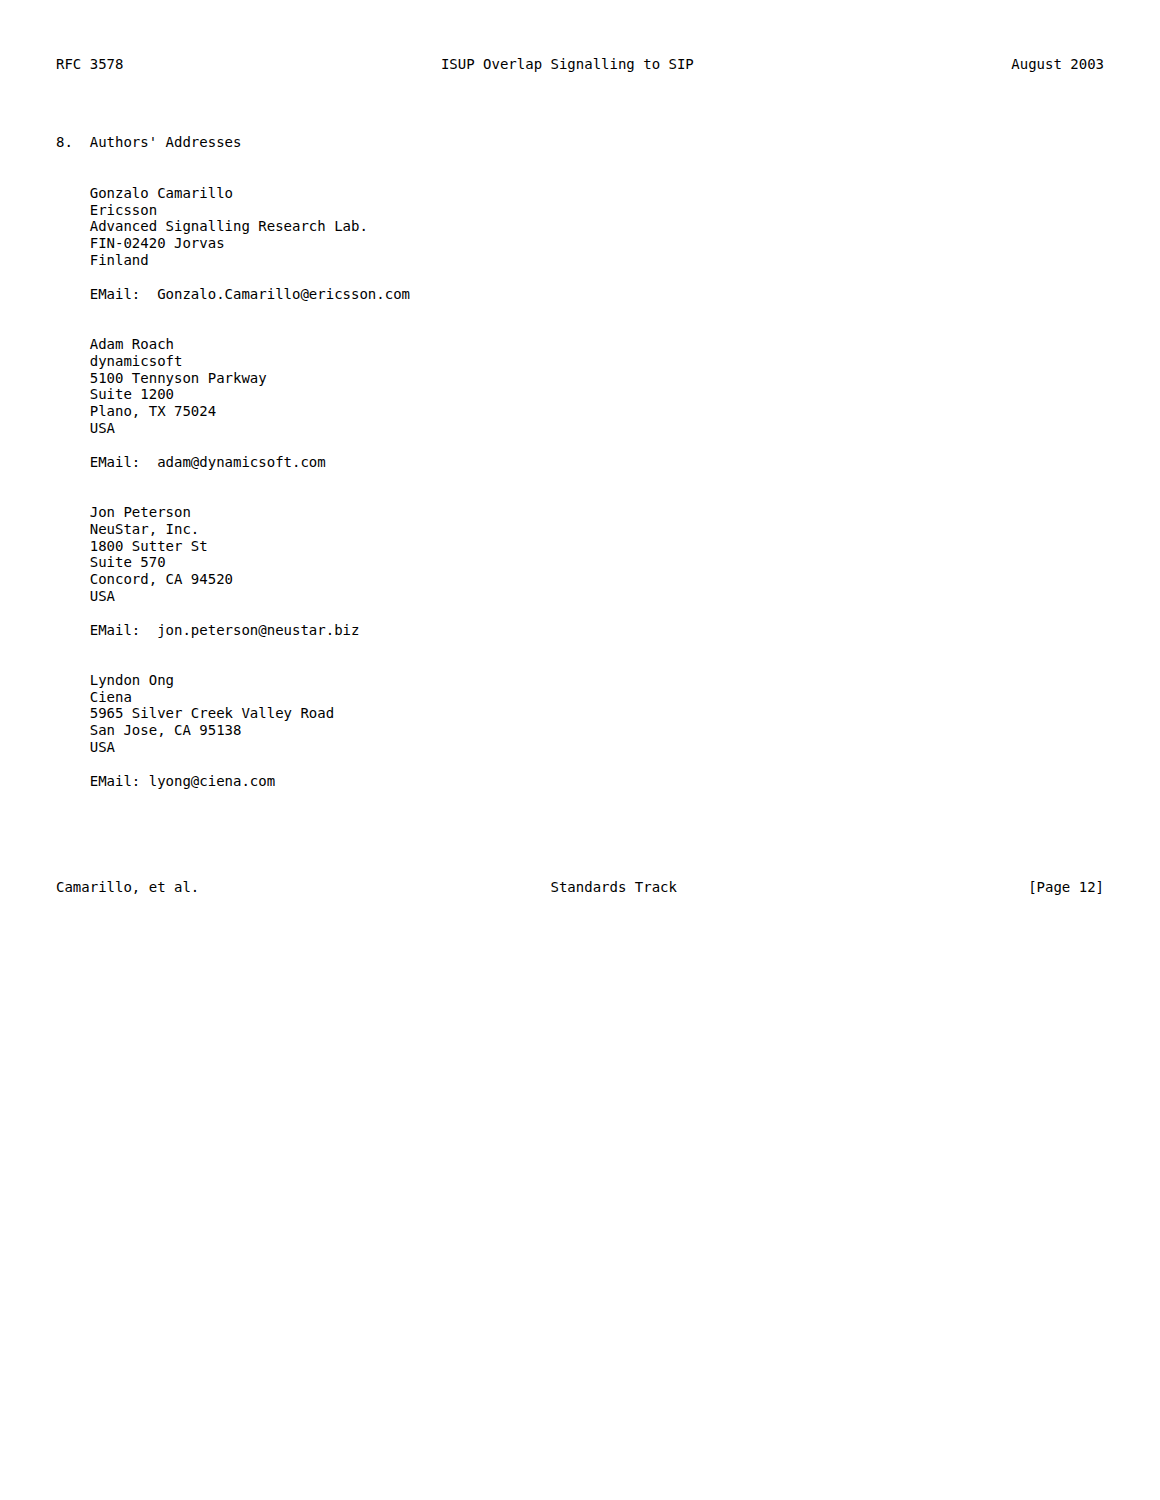RFC 3578 ISUP Overlap Signalling to SIP August 2003
8. Authors' Addresses
Gonzalo Camarillo Ericsson Advanced Signalling Research Lab. FIN-02420 Jorvas Finland EMail: Gonzalo.Camarillo@ericsson.com Adam Roach dynamicsoft 5100 Tennyson Parkway Suite 1200 Plano, TX 75024 USA EMail: adam@dynamicsoft.com Jon Peterson NeuStar, Inc. 1800 Sutter St Suite 570 Concord, CA 94520 USA EMail: jon.peterson@neustar.biz Lyndon Ong Ciena 5965 Silver Creek Valley Road San Jose, CA 95138 USA EMail: lyong@ciena.com
Camarillo, et al. Standards Track[Page 12]